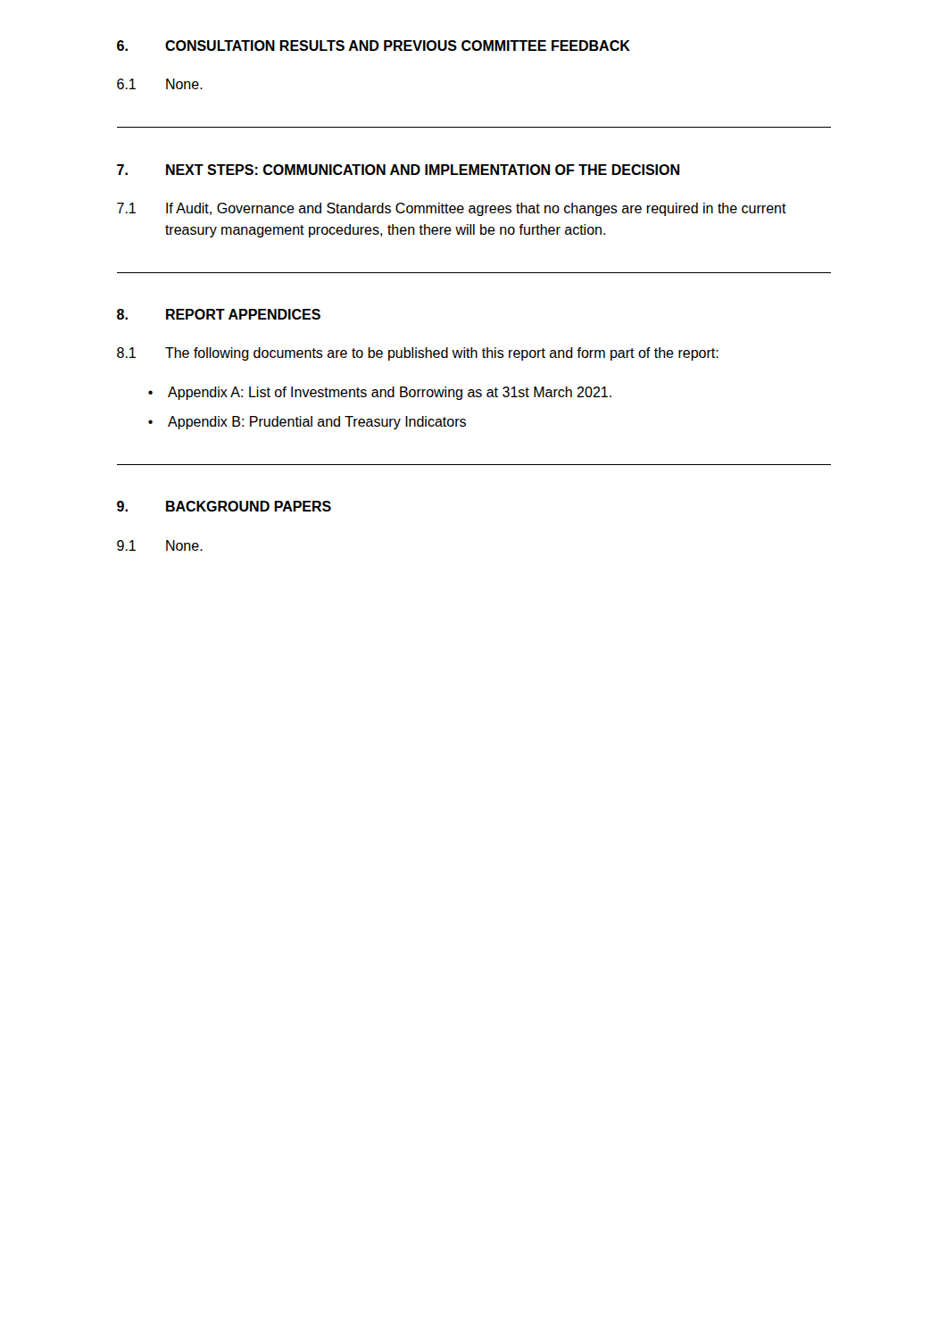6. CONSULTATION RESULTS AND PREVIOUS COMMITTEE FEEDBACK
6.1 None.
7. NEXT STEPS: COMMUNICATION AND IMPLEMENTATION OF THE DECISION
7.1 If Audit, Governance and Standards Committee agrees that no changes are required in the current treasury management procedures, then there will be no further action.
8. REPORT APPENDICES
8.1 The following documents are to be published with this report and form part of the report:
Appendix A: List of Investments and Borrowing as at 31st March 2021.
Appendix B: Prudential and Treasury Indicators
9. BACKGROUND PAPERS
9.1 None.